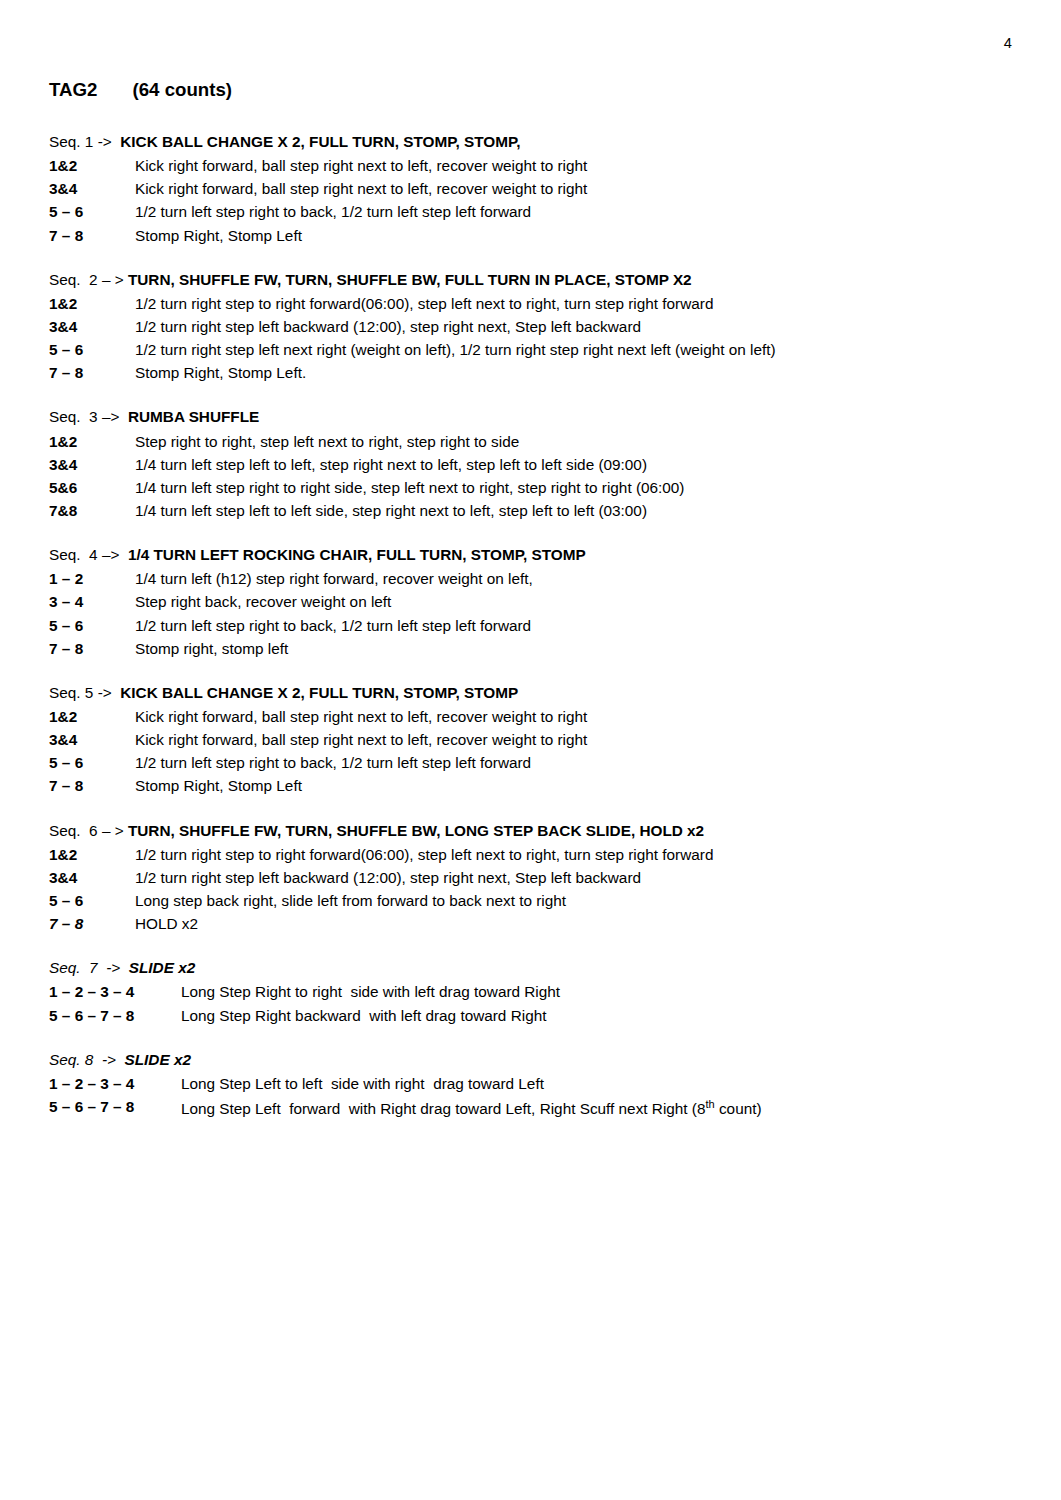4
TAG2 (64 counts)
Seq. 1 -> KICK BALL CHANGE X 2, FULL TURN, STOMP, STOMP,
| 1&2 | Kick right forward, ball step right next to left, recover weight to right |
| 3&4 | Kick right forward, ball step right next to left, recover weight to right |
| 5 – 6 | 1/2 turn left step right to back, 1/2 turn left step left forward |
| 7 – 8 | Stomp Right, Stomp Left |
Seq. 2 – > TURN, SHUFFLE FW, TURN, SHUFFLE BW, FULL TURN IN PLACE, STOMP X2
| 1&2 | 1/2 turn right step to right forward(06:00), step left next to right, turn step right forward |
| 3&4 | 1/2 turn right step left backward (12:00), step right next, Step left backward |
| 5 – 6 | 1/2 turn right step left next right (weight on left), 1/2 turn right step right next left (weight on left) |
| 7 – 8 | Stomp Right, Stomp Left. |
Seq. 3 –> RUMBA SHUFFLE
| 1&2 | Step right to right, step left next to right, step right to side |
| 3&4 | 1/4 turn left step left to left, step right next to left, step left to left side (09:00) |
| 5&6 | 1/4 turn left step right to right side, step left next to right, step right to right (06:00) |
| 7&8 | 1/4 turn left step left to left side, step right next to left, step left to left (03:00) |
Seq. 4 –> 1/4 TURN LEFT ROCKING CHAIR, FULL TURN, STOMP, STOMP
| 1 – 2 | 1/4 turn left (h12) step right forward, recover weight on left, |
| 3 – 4 | Step right back, recover weight on left |
| 5 – 6 | 1/2 turn left step right to back, 1/2 turn left step left forward |
| 7 – 8 | Stomp right, stomp left |
Seq. 5 -> KICK BALL CHANGE X 2, FULL TURN, STOMP, STOMP
| 1&2 | Kick right forward, ball step right next to left, recover weight to right |
| 3&4 | Kick right forward, ball step right next to left, recover weight to right |
| 5 – 6 | 1/2 turn left step right to back, 1/2 turn left step left forward |
| 7 – 8 | Stomp Right, Stomp Left |
Seq. 6 – > TURN, SHUFFLE FW, TURN, SHUFFLE BW, LONG STEP BACK SLIDE, HOLD x2
| 1&2 | 1/2 turn right step to right forward(06:00), step left next to right, turn step right forward |
| 3&4 | 1/2 turn right step left backward (12:00), step right next, Step left backward |
| 5 – 6 | Long step back right, slide left from forward to back next to right |
| 7 – 8 | HOLD x2 |
Seq. 7 -> SLIDE x2
| 1 – 2 – 3 – 4 | Long Step Right to right side with left drag toward Right |
| 5 – 6 – 7 – 8 | Long Step Right backward with left drag toward Right |
Seq. 8 -> SLIDE x2
| 1 – 2 – 3 – 4 | Long Step Left to left side with right drag toward Left |
| 5 – 6 – 7 – 8 | Long Step Left forward with Right drag toward Left, Right Scuff next Right (8 th count) |